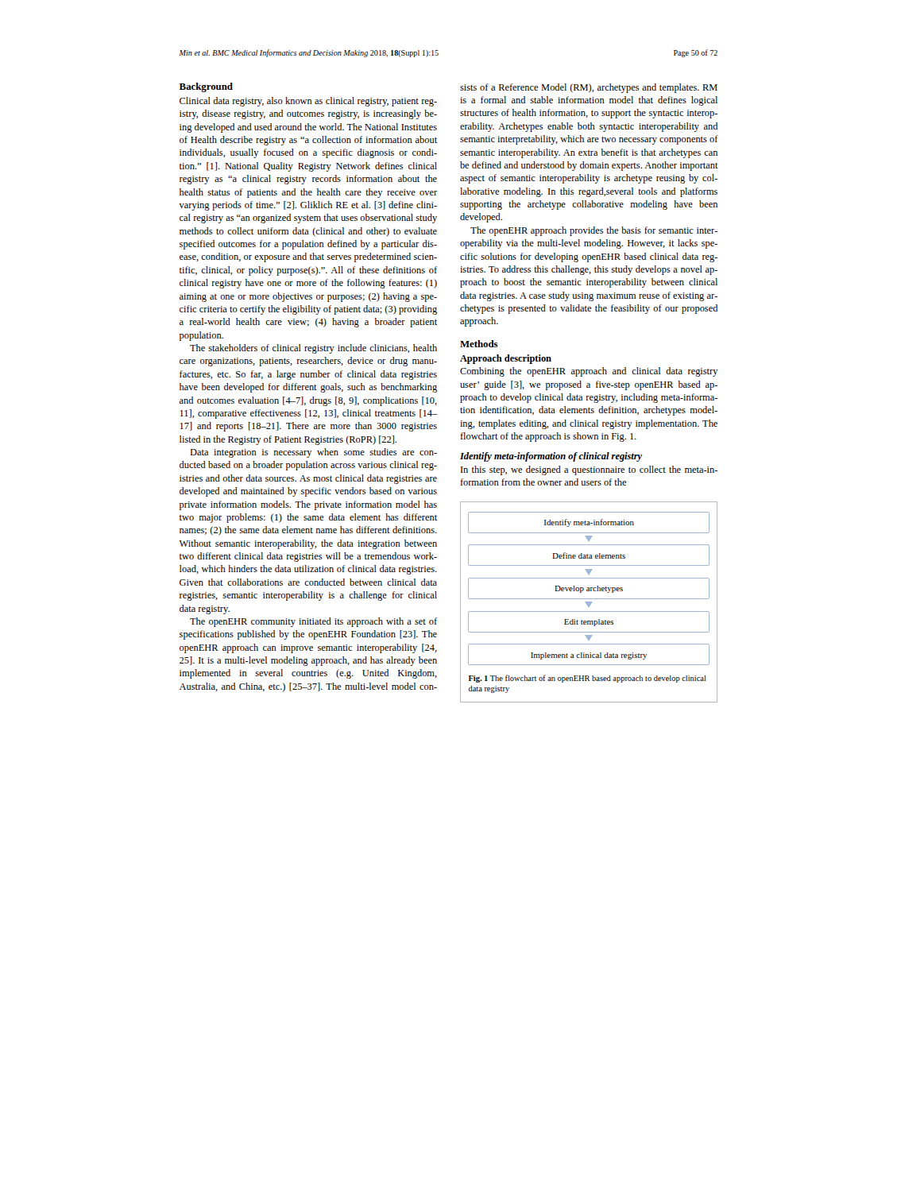Min et al. BMC Medical Informatics and Decision Making 2018, 18(Suppl 1):15
Page 50 of 72
Background
Clinical data registry, also known as clinical registry, patient registry, disease registry, and outcomes registry, is increasingly being developed and used around the world. The National Institutes of Health describe registry as “a collection of information about individuals, usually focused on a specific diagnosis or condition.” [1]. National Quality Registry Network defines clinical registry as “a clinical registry records information about the health status of patients and the health care they receive over varying periods of time.” [2]. Gliklich RE et al. [3] define clinical registry as “an organized system that uses observational study methods to collect uniform data (clinical and other) to evaluate specified outcomes for a population defined by a particular disease, condition, or exposure and that serves predetermined scientific, clinical, or policy purpose(s).”. All of these definitions of clinical registry have one or more of the following features: (1) aiming at one or more objectives or purposes; (2) having a specific criteria to certify the eligibility of patient data; (3) providing a real-world health care view; (4) having a broader patient population.
The stakeholders of clinical registry include clinicians, health care organizations, patients, researchers, device or drug manufactures, etc. So far, a large number of clinical data registries have been developed for different goals, such as benchmarking and outcomes evaluation [4–7], drugs [8, 9], complications [10, 11], comparative effectiveness [12, 13], clinical treatments [14–17] and reports [18–21]. There are more than 3000 registries listed in the Registry of Patient Registries (RoPR) [22].
Data integration is necessary when some studies are conducted based on a broader population across various clinical registries and other data sources. As most clinical data registries are developed and maintained by specific vendors based on various private information models. The private information model has two major problems: (1) the same data element has different names; (2) the same data element name has different definitions. Without semantic interoperability, the data integration between two different clinical data registries will be a tremendous workload, which hinders the data utilization of clinical data registries. Given that collaborations are conducted between clinical data registries, semantic interoperability is a challenge for clinical data registry.
The openEHR community initiated its approach with a set of specifications published by the openEHR Foundation [23]. The openEHR approach can improve semantic interoperability [24, 25]. It is a multi-level modeling approach, and has already been implemented in several countries (e.g. United Kingdom, Australia, and China, etc.) [25–37]. The multi-level model consists of a Reference Model (RM), archetypes and templates. RM is a formal and stable information model that defines logical structures of health information, to support the syntactic interoperability. Archetypes enable both syntactic interoperability and semantic interpretability, which are two necessary components of semantic interoperability. An extra benefit is that archetypes can be defined and understood by domain experts. Another important aspect of semantic interoperability is archetype reusing by collaborative modeling. In this regard,several tools and platforms supporting the archetype collaborative modeling have been developed.
The openEHR approach provides the basis for semantic interoperability via the multi-level modeling. However, it lacks specific solutions for developing openEHR based clinical data registries. To address this challenge, this study develops a novel approach to boost the semantic interoperability between clinical data registries. A case study using maximum reuse of existing archetypes is presented to validate the feasibility of our proposed approach.
Methods
Approach description
Combining the openEHR approach and clinical data registry user’ guide [3], we proposed a five-step openEHR based approach to develop clinical data registry, including meta-information identification, data elements definition, archetypes modeling, templates editing, and clinical registry implementation. The flowchart of the approach is shown in Fig. 1.
Identify meta-information of clinical registry
In this step, we designed a questionnaire to collect the meta-information from the owner and users of the
Identify meta-information
Define data elements
Develop archetypes
Edit templates
Implement a clinical data registry
Fig. 1 The flowchart of an openEHR based approach to develop clinical data registry